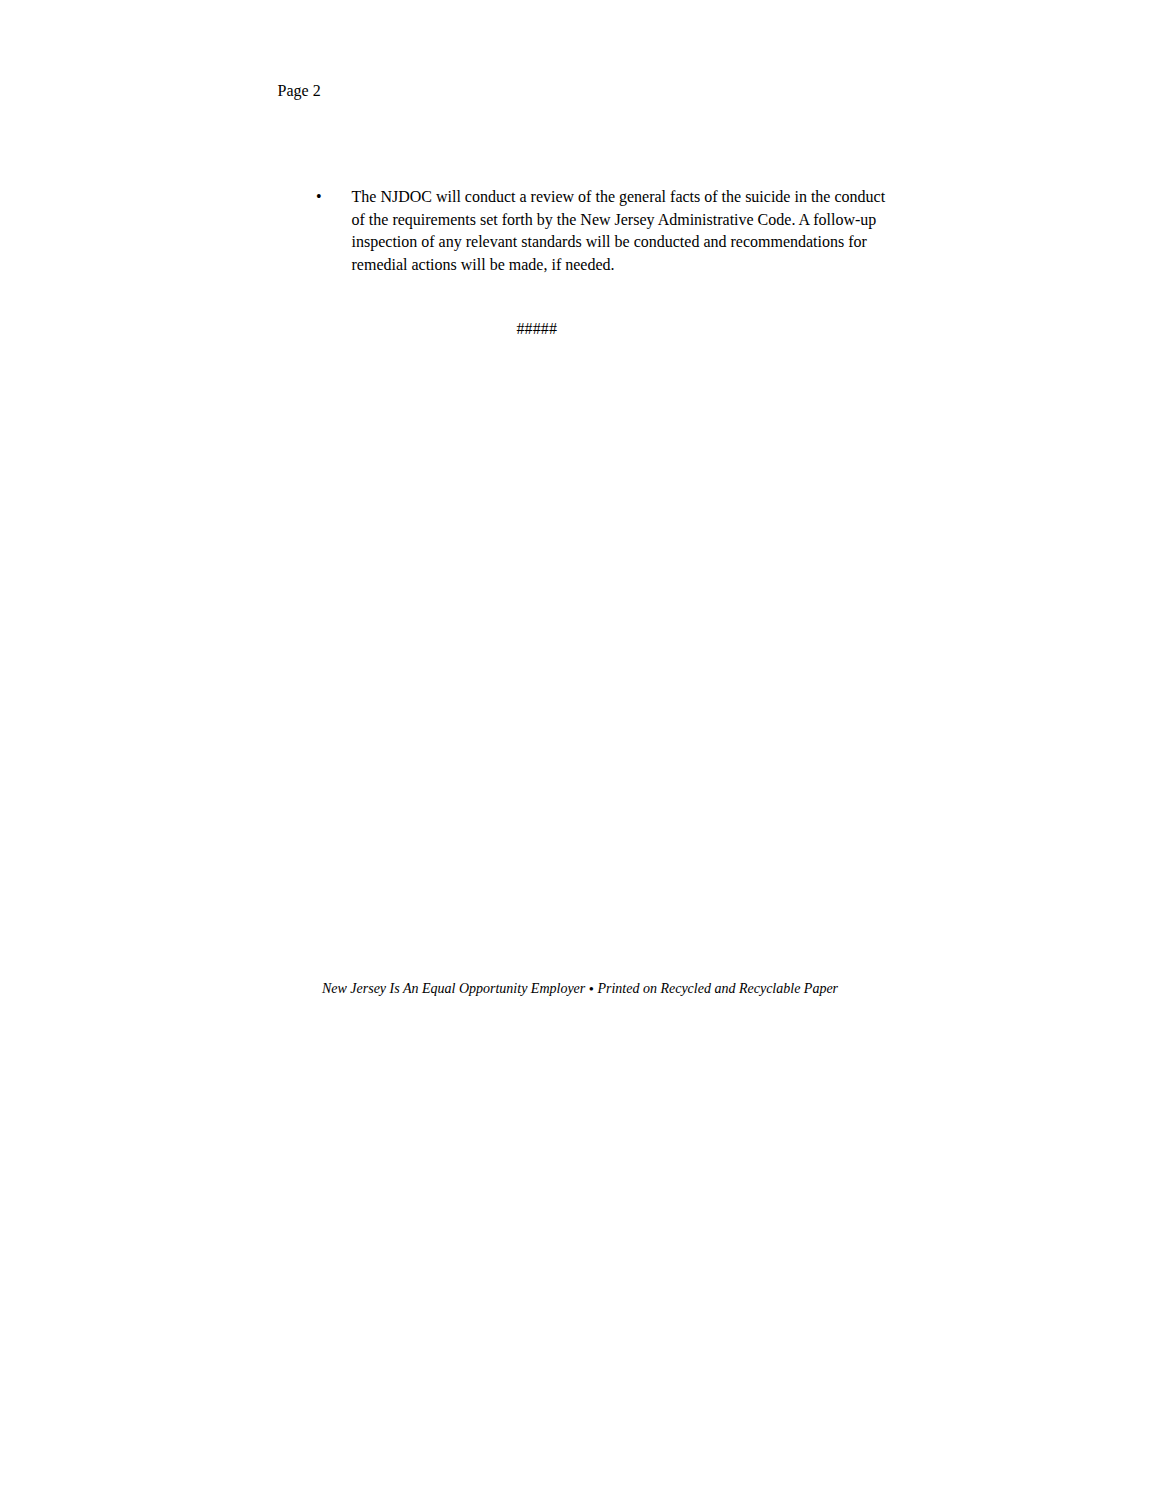Page 2
The NJDOC will conduct a review of the general facts of the suicide in the conduct of the requirements set forth by the New Jersey Administrative Code. A follow-up inspection of any relevant standards will be conducted and recommendations for remedial actions will be made, if needed.
#####
New Jersey Is An Equal Opportunity Employer • Printed on Recycled and Recyclable Paper